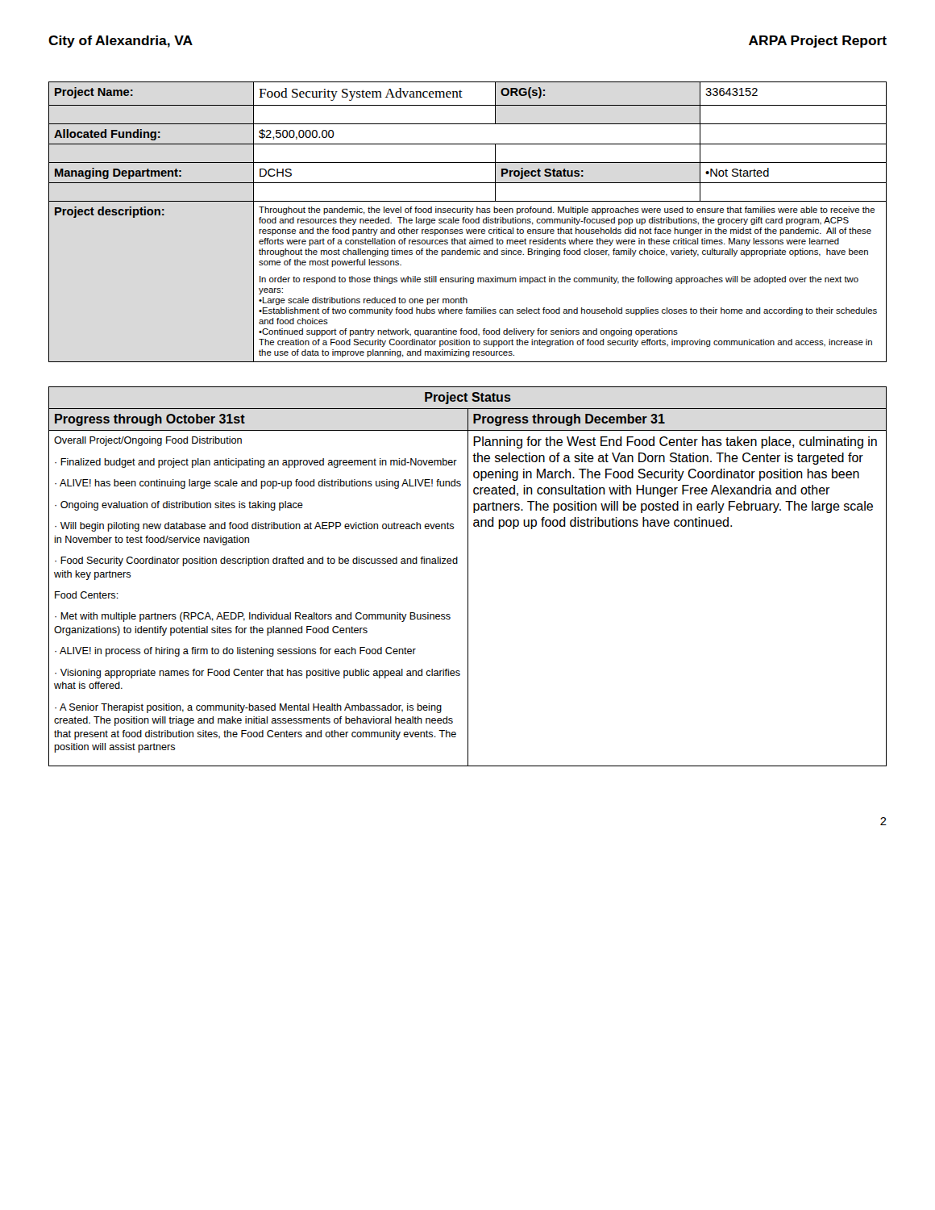City of Alexandria, VA
ARPA Project Report
| Project Name: | Food Security System Advancement | ORG(s): | 33643152 |
| Allocated Funding: | $2,500,000.00 | |
| Managing Department: | DCHS | Project Status: | • Not Started |
| Project description: | Throughout the pandemic, the level of food insecurity has been profound. Multiple approaches were used to ensure that families were able to receive the food and resources they needed. The large scale food distributions, community-focused pop up distributions, the grocery gift card program, ACPS response and the food pantry and other responses were critical to ensure that households did not face hunger in the midst of the pandemic. All of these efforts were part of a constellation of resources that aimed to meet residents where they were in these critical times. Many lessons were learned throughout the most challenging times of the pandemic and since. Bringing food closer, family choice, variety, culturally appropriate options, have been some of the most powerful lessons. In order to respond to those things while still ensuring maximum impact in the community, the following approaches will be adopted over the next two years: •Large scale distributions reduced to one per month •Establishment of two community food hubs where families can select food and household supplies closes to their home and according to their schedules and food choices •Continued support of pantry network, quarantine food, food delivery for seniors and ongoing operations The creation of a Food Security Coordinator position to support the integration of food security efforts, improving communication and access, increase in the use of data to improve planning, and maximizing resources. |
| Project Status |
| --- |
| Progress through October 31st | Progress through December 31 |
| Overall Project/Ongoing Food Distribution · Finalized budget and project plan anticipating an approved agreement in mid-November · ALIVE! has been continuing large scale and pop-up food distributions using ALIVE! funds · Ongoing evaluation of distribution sites is taking place · Will begin piloting new database and food distribution at AEPP eviction outreach events in November to test food/service navigation · Food Security Coordinator position description drafted and to be discussed and finalized with key partners Food Centers: · Met with multiple partners (RPCA, AEDP, Individual Realtors and Community Business Organizations) to identify potential sites for the planned Food Centers · ALIVE! in process of hiring a firm to do listening sessions for each Food Center · Visioning appropriate names for Food Center that has positive public appeal and clarifies what is offered. · A Senior Therapist position, a community-based Mental Health Ambassador, is being created. The position will triage and make initial assessments of behavioral health needs that present at food distribution sites, the Food Centers and other community events. The position will assist partners | Planning for the West End Food Center has taken place, culminating in the selection of a site at Van Dorn Station. The Center is targeted for opening in March. The Food Security Coordinator position has been created, in consultation with Hunger Free Alexandria and other partners. The position will be posted in early February. The large scale and pop up food distributions have continued. |
2